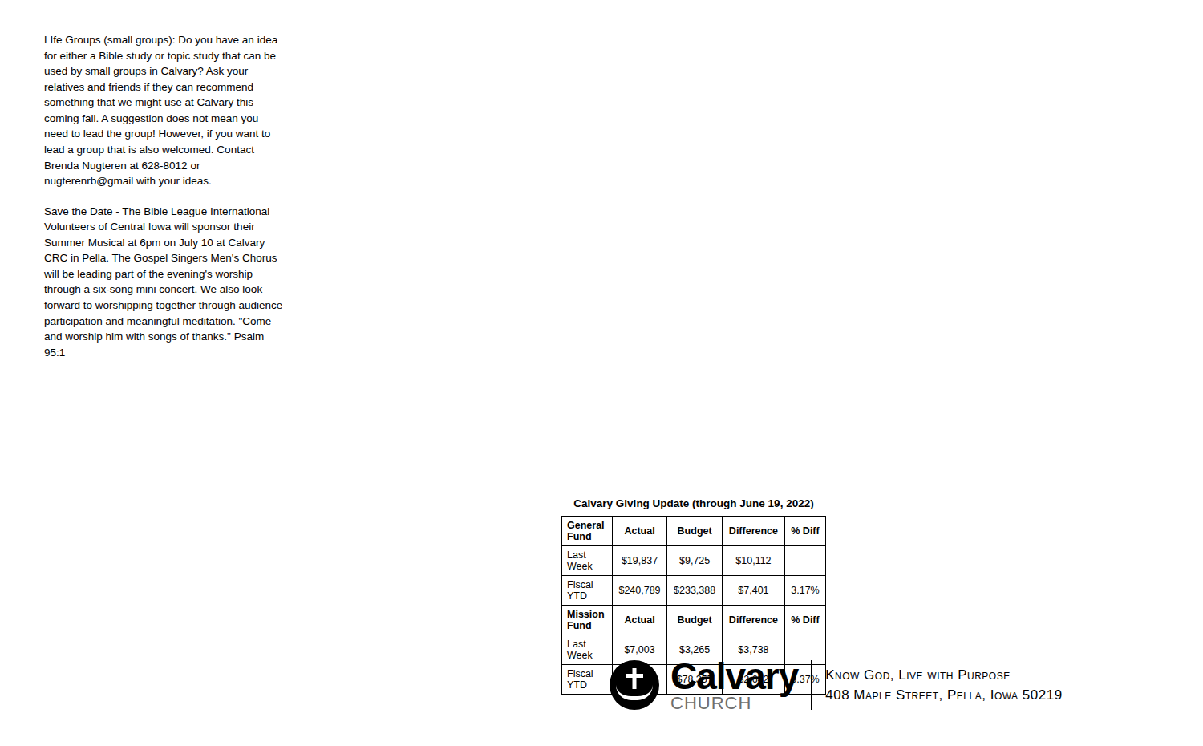LIfe Groups (small groups): Do you have an idea for either a Bible study or topic study that can be used by small groups in Calvary? Ask your relatives and friends if they can recommend something that we might use at Calvary this coming fall. A suggestion does not mean you need to lead the group! However, if you want to lead a group that is also welcomed. Contact Brenda Nugteren at 628-8012 or nugterenrb@gmail with your ideas.
Save the Date - The Bible League International Volunteers of Central Iowa will sponsor their Summer Musical at 6pm on July 10 at Calvary CRC in Pella. The Gospel Singers Men's Chorus will be leading part of the evening's worship through a six-song mini concert. We also look forward to worshipping together through audience participation and meaningful meditation. "Come and worship him with songs of thanks." Psalm 95:1
Calvary Giving Update (through June 19, 2022)
| General Fund | Actual | Budget | Difference | % Diff |
| --- | --- | --- | --- | --- |
| Last Week | $19,837 | $9,725 | $10,112 | |
| Fiscal YTD | $240,789 | $233,388 | $7,401 | 3.17% |
| Mission Fund | Actual | Budget | Difference | % Diff |
| Last Week | $7,003 | $3,265 | $3,738 | |
| Fiscal YTD | $80,999 | $78,357 | $2,642 | 3.37% |
Calvary
CHURCH
Know God, Live with Purpose
408 Maple Street, Pella, Iowa 50219